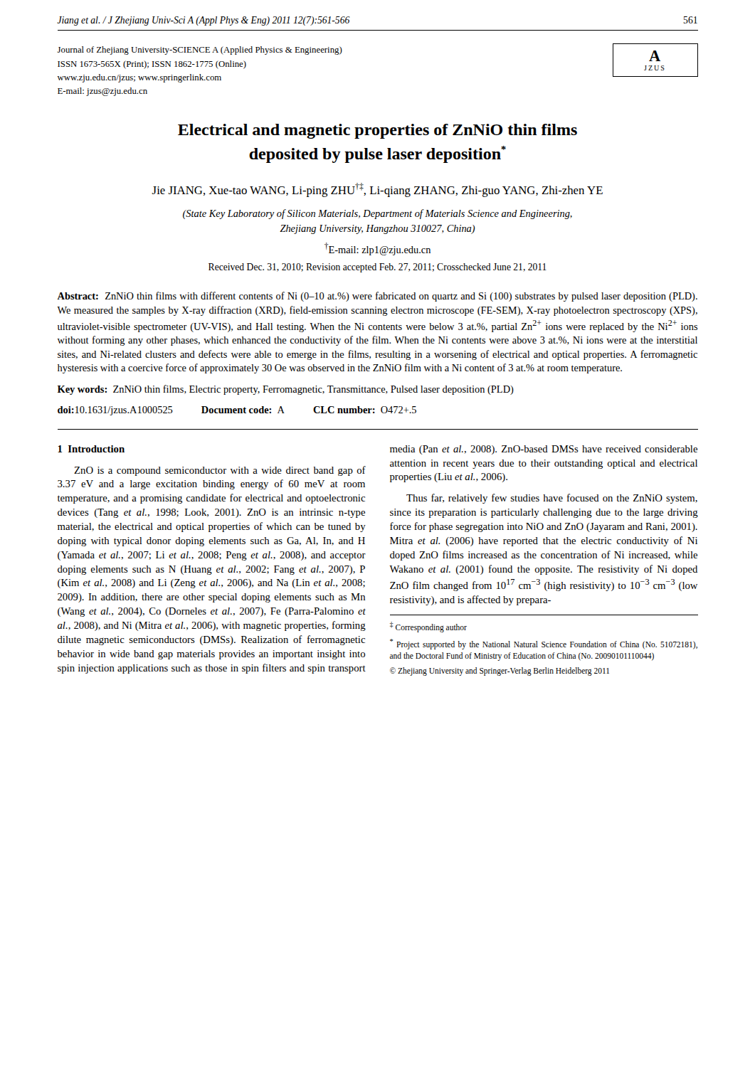Jiang et al. / J Zhejiang Univ-Sci A (Appl Phys & Eng) 2011 12(7):561-566 561
Journal of Zhejiang University-SCIENCE A (Applied Physics & Engineering)
ISSN 1673-565X (Print); ISSN 1862-1775 (Online)
www.zju.edu.cn/jzus; www.springerlink.com
E-mail: jzus@zju.edu.cn
AJZUS
Electrical and magnetic properties of ZnNiO thin films
deposited by pulse laser deposition*
Jie JIANG, Xue-tao WANG, Li-ping ZHU†‡, Li-qiang ZHANG, Zhi-guo YANG, Zhi-zhen YE
(State Key Laboratory of Silicon Materials, Department of Materials Science and Engineering,
Zhejiang University, Hangzhou 310027, China)
†E-mail: zlp1@zju.edu.cn
Received Dec. 31, 2010; Revision accepted Feb. 27, 2011; Crosschecked June 21, 2011
Abstract: ZnNiO thin films with different contents of Ni (0–10 at.%) were fabricated on quartz and Si (100) substrates by pulsed laser deposition (PLD). We measured the samples by X-ray diffraction (XRD), field-emission scanning electron microscope (FE-SEM), X-ray photoelectron spectroscopy (XPS), ultraviolet-visible spectrometer (UV-VIS), and Hall testing. When the Ni contents were below 3 at.%, partial Zn2+ ions were replaced by the Ni2+ ions without forming any other phases, which enhanced the conductivity of the film. When the Ni contents were above 3 at.%, Ni ions were at the interstitial sites, and Ni-related clusters and defects were able to emerge in the films, resulting in a worsening of electrical and optical properties. A ferromagnetic hysteresis with a coercive force of approximately 30 Oe was observed in the ZnNiO film with a Ni content of 3 at.% at room temperature.
Key words: ZnNiO thin films, Electric property, Ferromagnetic, Transmittance, Pulsed laser deposition (PLD)
doi: 10.1631/jzus.A1000525 Document code: A CLC number: O472+.5
1 Introduction
ZnO is a compound semiconductor with a wide direct band gap of 3.37 eV and a large excitation binding energy of 60 meV at room temperature, and a promising candidate for electrical and optoelectronic devices (Tang et al., 1998; Look, 2001). ZnO is an intrinsic n-type material, the electrical and optical properties of which can be tuned by doping with typical donor doping elements such as Ga, Al, In, and H (Yamada et al., 2007; Li et al., 2008; Peng et al., 2008), and acceptor doping elements such as N (Huang et al., 2002; Fang et al., 2007), P (Kim et al., 2008) and Li (Zeng et al., 2006), and Na (Lin et al., 2008; 2009). In addition, there are other special doping elements such as Mn (Wang et al., 2004), Co (Dorneles et al., 2007), Fe (Parra-Palomino et al., 2008), and Ni (Mitra et al., 2006), with magnetic properties, forming dilute magnetic semiconductors (DMSs). Realization of ferromagnetic behavior in wide band gap materials provides an important insight into spin injection applications such as those in spin filters and spin transport media (Pan et al., 2008). ZnO-based DMSs have received considerable attention in recent years due to their outstanding optical and electrical properties (Liu et al., 2006).
Thus far, relatively few studies have focused on the ZnNiO system, since its preparation is particularly challenging due to the large driving force for phase segregation into NiO and ZnO (Jayaram and Rani, 2001). Mitra et al. (2006) have reported that the electric conductivity of Ni doped ZnO films increased as the concentration of Ni increased, while Wakano et al. (2001) found the opposite. The resistivity of Ni doped ZnO film changed from 1017 cm−3 (high resistivity) to 10−3 cm−3 (low resistivity), and is affected by prepara-
‡ Corresponding author
* Project supported by the National Natural Science Foundation of China (No. 51072181), and the Doctoral Fund of Ministry of Education of China (No. 20090101110044)
© Zhejiang University and Springer-Verlag Berlin Heidelberg 2011